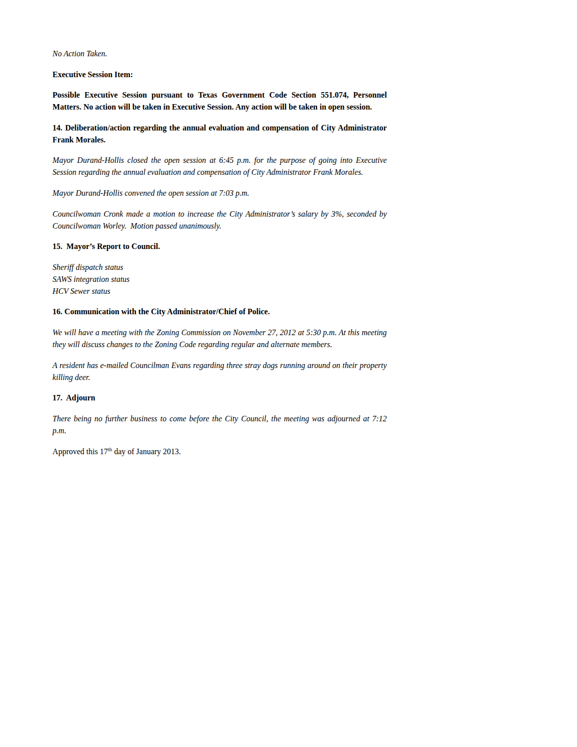No Action Taken.
Executive Session Item:
Possible Executive Session pursuant to Texas Government Code Section 551.074, Personnel Matters. No action will be taken in Executive Session. Any action will be taken in open session.
14. Deliberation/action regarding the annual evaluation and compensation of City Administrator Frank Morales.
Mayor Durand-Hollis closed the open session at 6:45 p.m. for the purpose of going into Executive Session regarding the annual evaluation and compensation of City Administrator Frank Morales.
Mayor Durand-Hollis convened the open session at 7:03 p.m.
Councilwoman Cronk made a motion to increase the City Administrator’s salary by 3%, seconded by Councilwoman Worley. Motion passed unanimously.
15. Mayor’s Report to Council.
Sheriff dispatch status
SAWS integration status
HCV Sewer status
16. Communication with the City Administrator/Chief of Police.
We will have a meeting with the Zoning Commission on November 27, 2012 at 5:30 p.m. At this meeting they will discuss changes to the Zoning Code regarding regular and alternate members.
A resident has e-mailed Councilman Evans regarding three stray dogs running around on their property killing deer.
17. Adjourn
There being no further business to come before the City Council, the meeting was adjourned at 7:12 p.m.
Approved this 17th day of January 2013.